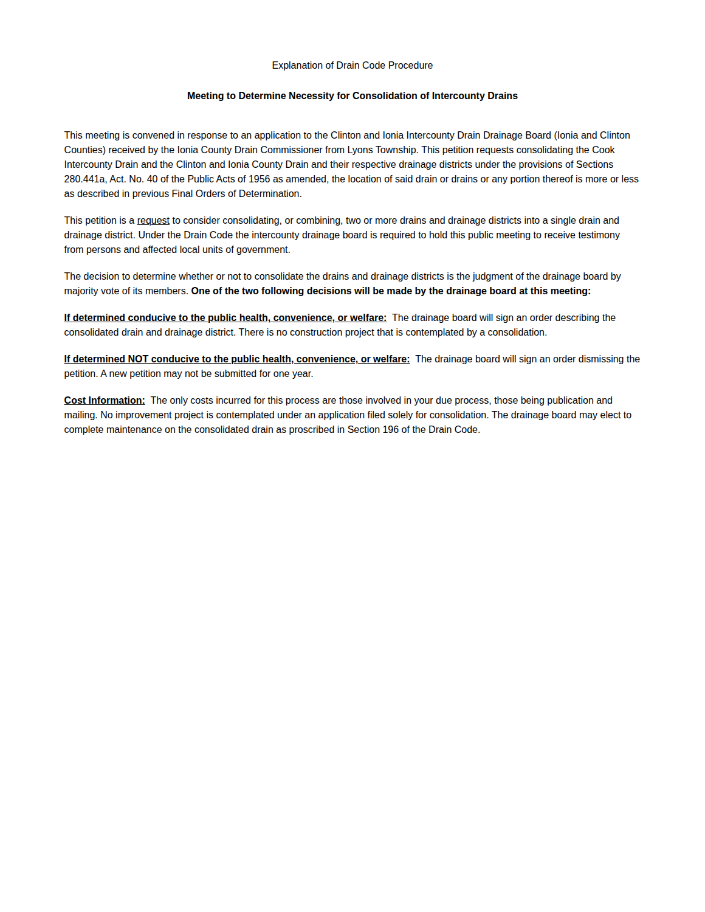Explanation of Drain Code Procedure
Meeting to Determine Necessity for Consolidation of Intercounty Drains
This meeting is convened in response to an application to the Clinton and Ionia Intercounty Drain Drainage Board (Ionia and Clinton Counties) received by the Ionia County Drain Commissioner from Lyons Township. This petition requests consolidating the Cook Intercounty Drain and the Clinton and Ionia County Drain and their respective drainage districts under the provisions of Sections 280.441a, Act. No. 40 of the Public Acts of 1956 as amended, the location of said drain or drains or any portion thereof is more or less as described in previous Final Orders of Determination.
This petition is a request to consider consolidating, or combining, two or more drains and drainage districts into a single drain and drainage district. Under the Drain Code the intercounty drainage board is required to hold this public meeting to receive testimony from persons and affected local units of government.
The decision to determine whether or not to consolidate the drains and drainage districts is the judgment of the drainage board by majority vote of its members. One of the two following decisions will be made by the drainage board at this meeting:
If determined conducive to the public health, convenience, or welfare: The drainage board will sign an order describing the consolidated drain and drainage district. There is no construction project that is contemplated by a consolidation.
If determined NOT conducive to the public health, convenience, or welfare: The drainage board will sign an order dismissing the petition. A new petition may not be submitted for one year.
Cost Information: The only costs incurred for this process are those involved in your due process, those being publication and mailing. No improvement project is contemplated under an application filed solely for consolidation. The drainage board may elect to complete maintenance on the consolidated drain as proscribed in Section 196 of the Drain Code.